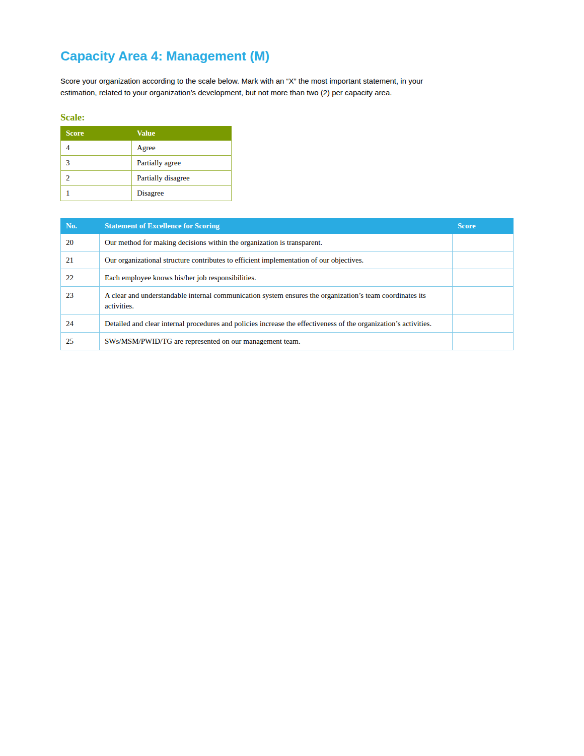Capacity Area 4: Management (M)
Score your organization according to the scale below. Mark with an “X” the most important statement, in your estimation, related to your organization’s development, but not more than two (2) per capacity area.
Scale:
| Score | Value |
| --- | --- |
| 4 | Agree |
| 3 | Partially agree |
| 2 | Partially disagree |
| 1 | Disagree |
| No. | Statement of Excellence for Scoring | Score |
| --- | --- | --- |
| 20 | Our method for making decisions within the organization is transparent. | |
| 21 | Our organizational structure contributes to efficient implementation of our objectives. | |
| 22 | Each employee knows his/her job responsibilities. | |
| 23 | A clear and understandable internal communication system ensures the organization’s team coordinates its activities. | |
| 24 | Detailed and clear internal procedures and policies increase the effectiveness of the organization’s activities. | |
| 25 | SWs/MSM/PWID/TG are represented on our management team. | |